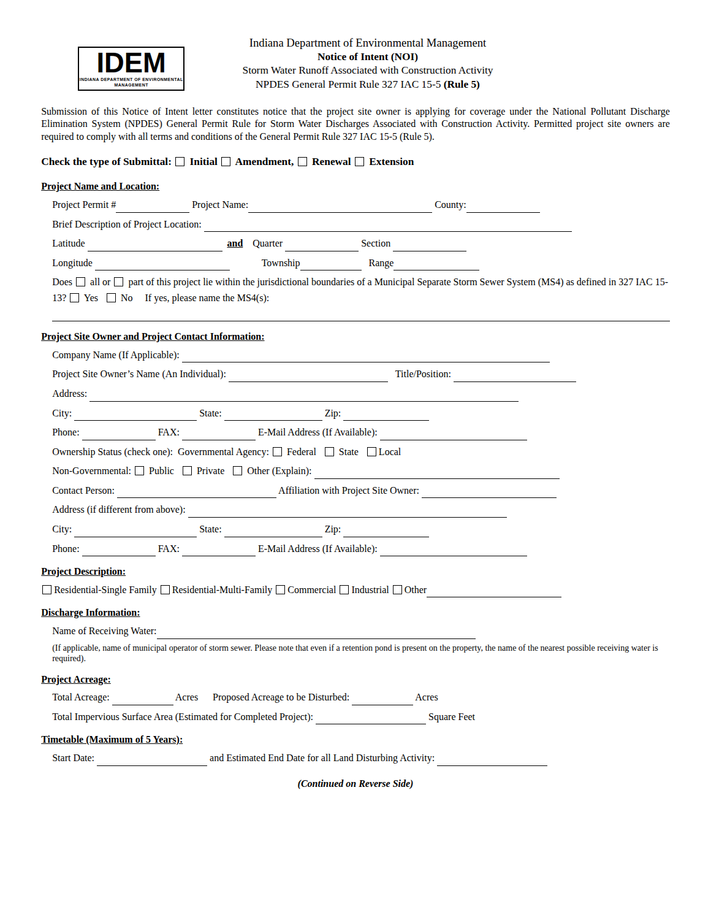IDEM
INDIANA DEPARTMENT OF ENVIRONMENTAL MANAGEMENT
Indiana Department of Environmental Management
Notice of Intent (NOI)
Storm Water Runoff Associated with Construction Activity
NPDES General Permit Rule 327 IAC 15-5 (Rule 5)
Submission of this Notice of Intent letter constitutes notice that the project site owner is applying for coverage under the National Pollutant Discharge Elimination System (NPDES) General Permit Rule for Storm Water Discharges Associated with Construction Activity. Permitted project site owners are required to comply with all terms and conditions of the General Permit Rule 327 IAC 15-5 (Rule 5).
Check the type of Submittal: Initial Amendment, Renewal Extension
Project Name and Location:
Project Permit # Project Name: County:
Brief Description of Project Location:
Latitude and Quarter Section
Longitude Township Range
Does all or part of this project lie within the jurisdictional boundaries of a Municipal Separate Storm Sewer System (MS4) as defined in 327 IAC 15-13? Yes No If yes, please name the MS4(s):
Project Site Owner and Project Contact Information:
Company Name (If Applicable):
Project Site Owner’s Name (An Individual): Title/Position:
Address:
City: State: Zip:
Phone: FAX: E-Mail Address (If Available):
Ownership Status (check one): Governmental Agency: Federal State Local
Non-Governmental: Public Private Other (Explain):
Contact Person: Affiliation with Project Site Owner:
Address (if different from above):
City: State: Zip:
Phone: FAX: E-Mail Address (If Available):
Project Description:
Residential-Single Family Residential-Multi-Family Commercial Industrial Other
Discharge Information:
Name of Receiving Water:
(If applicable, name of municipal operator of storm sewer. Please note that even if a retention pond is present on the property, the name of the nearest possible receiving water is required).
Project Acreage:
Total Acreage: Acres Proposed Acreage to be Disturbed: Acres
Total Impervious Surface Area (Estimated for Completed Project): Square Feet
Timetable (Maximum of 5 Years):
Start Date: and Estimated End Date for all Land Disturbing Activity:
(Continued on Reverse Side)